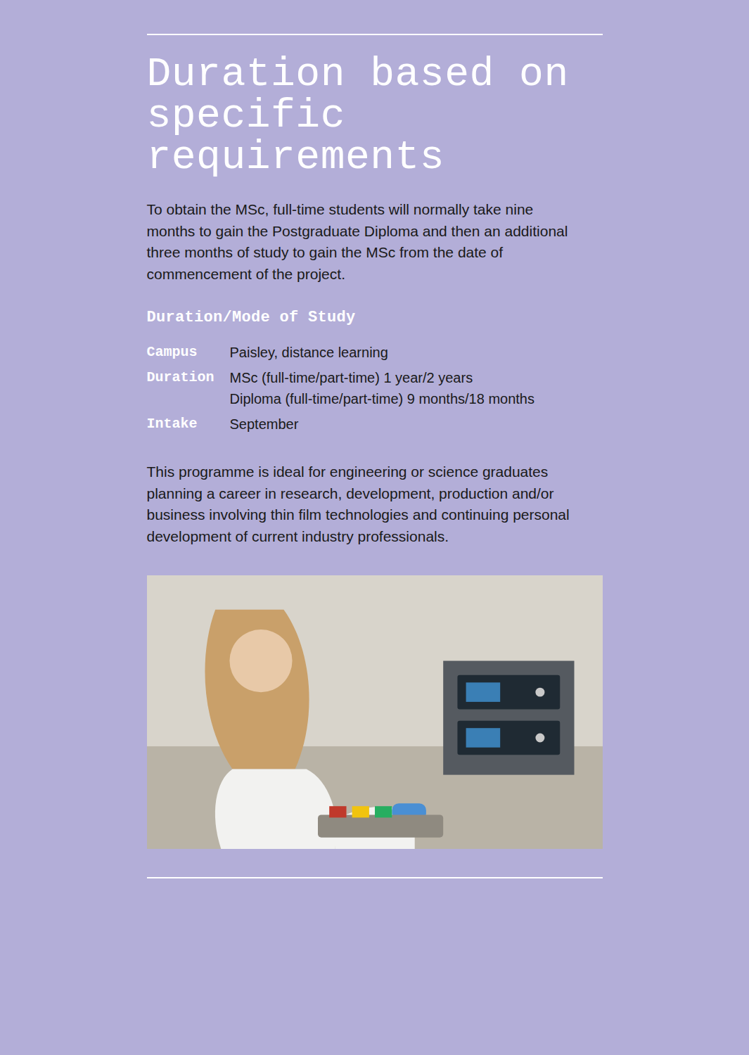Duration based on
specific requirements
To obtain the MSc, full-time students will normally take nine months to gain the Postgraduate Diploma and then an additional three months of study to gain the MSc from the date of commencement of the project.
Duration/Mode of Study
| Campus | Paisley, distance learning |
| Duration | MSc (full-time/part-time) 1 year/2 years Diploma (full-time/part-time) 9 months/18 months |
| Intake | September |
This programme is ideal for engineering or science graduates planning a career in research, development, production and/or business involving thin film technologies and continuing personal development of current industry professionals.